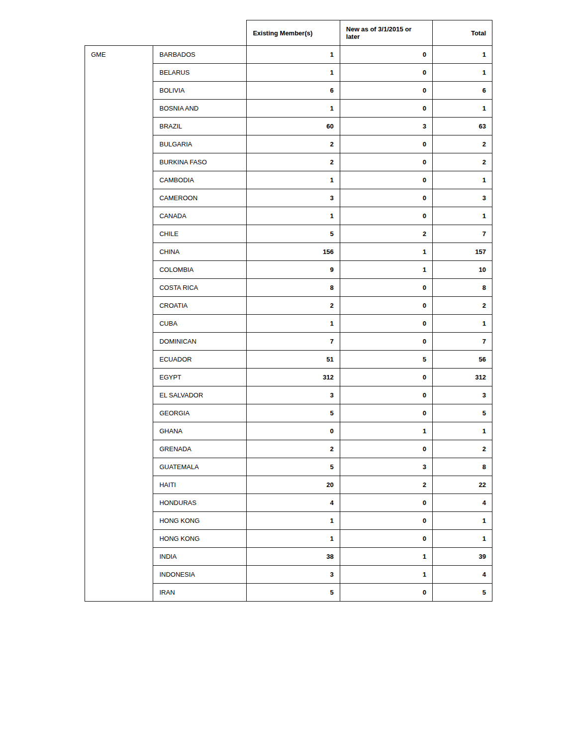| | | Existing Member(s) | New as of 3/1/2015 or later | Total |
| --- | --- | --- | --- | --- |
| GME | BARBADOS | 1 | 0 | 1 |
| BELARUS | 1 | 0 | 1 |
| BOLIVIA | 6 | 0 | 6 |
| BOSNIA AND | 1 | 0 | 1 |
| BRAZIL | 60 | 3 | 63 |
| BULGARIA | 2 | 0 | 2 |
| BURKINA FASO | 2 | 0 | 2 |
| CAMBODIA | 1 | 0 | 1 |
| CAMEROON | 3 | 0 | 3 |
| CANADA | 1 | 0 | 1 |
| CHILE | 5 | 2 | 7 |
| CHINA | 156 | 1 | 157 |
| COLOMBIA | 9 | 1 | 10 |
| COSTA RICA | 8 | 0 | 8 |
| CROATIA | 2 | 0 | 2 |
| CUBA | 1 | 0 | 1 |
| DOMINICAN | 7 | 0 | 7 |
| ECUADOR | 51 | 5 | 56 |
| EGYPT | 312 | 0 | 312 |
| EL SALVADOR | 3 | 0 | 3 |
| GEORGIA | 5 | 0 | 5 |
| GHANA | 0 | 1 | 1 |
| GRENADA | 2 | 0 | 2 |
| GUATEMALA | 5 | 3 | 8 |
| HAITI | 20 | 2 | 22 |
| HONDURAS | 4 | 0 | 4 |
| HONG KONG | 1 | 0 | 1 |
| HONG KONG | 1 | 0 | 1 |
| INDIA | 38 | 1 | 39 |
| INDONESIA | 3 | 1 | 4 |
| IRAN | 5 | 0 | 5 |